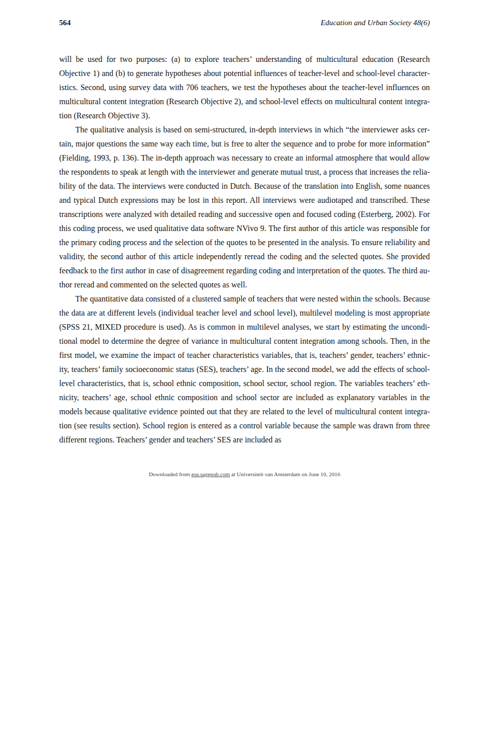564 Education and Urban Society 48(6)
will be used for two purposes: (a) to explore teachers’ understanding of multicultural education (Research Objective 1) and (b) to generate hypotheses about potential influences of teacher-level and school-level characteristics. Second, using survey data with 706 teachers, we test the hypotheses about the teacher-level influences on multicultural content integration (Research Objective 2), and school-level effects on multicultural content integration (Research Objective 3).
The qualitative analysis is based on semi-structured, in-depth interviews in which “the interviewer asks certain, major questions the same way each time, but is free to alter the sequence and to probe for more information” (Fielding, 1993, p. 136). The in-depth approach was necessary to create an informal atmosphere that would allow the respondents to speak at length with the interviewer and generate mutual trust, a process that increases the reliability of the data. The interviews were conducted in Dutch. Because of the translation into English, some nuances and typical Dutch expressions may be lost in this report. All interviews were audiotaped and transcribed. These transcriptions were analyzed with detailed reading and successive open and focused coding (Esterberg, 2002). For this coding process, we used qualitative data software NVivo 9. The first author of this article was responsible for the primary coding process and the selection of the quotes to be presented in the analysis. To ensure reliability and validity, the second author of this article independently reread the coding and the selected quotes. She provided feedback to the first author in case of disagreement regarding coding and interpretation of the quotes. The third author reread and commented on the selected quotes as well.
The quantitative data consisted of a clustered sample of teachers that were nested within the schools. Because the data are at different levels (individual teacher level and school level), multilevel modeling is most appropriate (SPSS 21, MIXED procedure is used). As is common in multilevel analyses, we start by estimating the unconditional model to determine the degree of variance in multicultural content integration among schools. Then, in the first model, we examine the impact of teacher characteristics variables, that is, teachers’ gender, teachers’ ethnicity, teachers’ family socioeconomic status (SES), teachers’ age. In the second model, we add the effects of school-level characteristics, that is, school ethnic composition, school sector, school region. The variables teachers’ ethnicity, teachers’ age, school ethnic composition and school sector are included as explanatory variables in the models because qualitative evidence pointed out that they are related to the level of multicultural content integration (see results section). School region is entered as a control variable because the sample was drawn from three different regions. Teachers’ gender and teachers’ SES are included as
Downloaded from eus.sagepub.com at Universiteit van Amsterdam on June 10, 2016